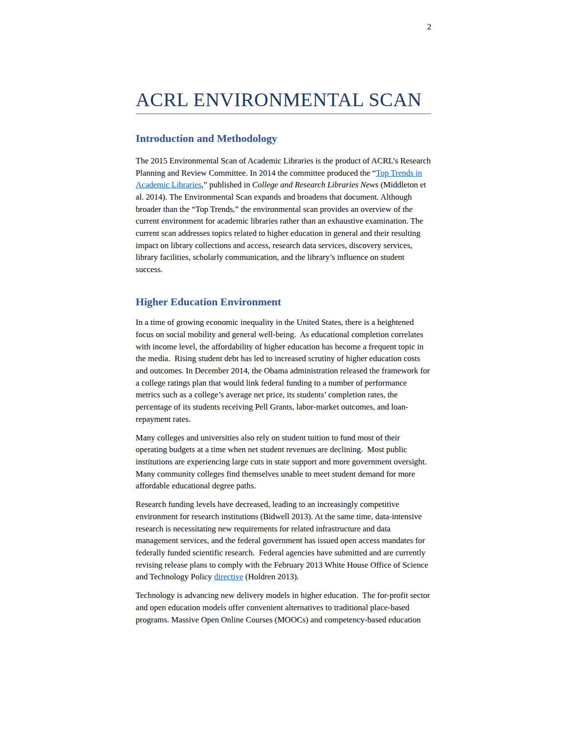2
ACRL ENVIRONMENTAL SCAN
Introduction and Methodology
The 2015 Environmental Scan of Academic Libraries is the product of ACRL’s Research Planning and Review Committee. In 2014 the committee produced the “Top Trends in Academic Libraries,” published in College and Research Libraries News (Middleton et al. 2014). The Environmental Scan expands and broadens that document. Although broader than the “Top Trends,” the environmental scan provides an overview of the current environment for academic libraries rather than an exhaustive examination. The current scan addresses topics related to higher education in general and their resulting impact on library collections and access, research data services, discovery services, library facilities, scholarly communication, and the library’s influence on student success.
Higher Education Environment
In a time of growing economic inequality in the United States, there is a heightened focus on social mobility and general well-being. As educational completion correlates with income level, the affordability of higher education has become a frequent topic in the media. Rising student debt has led to increased scrutiny of higher education costs and outcomes. In December 2014, the Obama administration released the framework for a college ratings plan that would link federal funding to a number of performance metrics such as a college’s average net price, its students’ completion rates, the percentage of its students receiving Pell Grants, labor-market outcomes, and loan-repayment rates.
Many colleges and universities also rely on student tuition to fund most of their operating budgets at a time when net student revenues are declining. Most public institutions are experiencing large cuts in state support and more government oversight. Many community colleges find themselves unable to meet student demand for more affordable educational degree paths.
Research funding levels have decreased, leading to an increasingly competitive environment for research institutions (Bidwell 2013). At the same time, data-intensive research is necessitating new requirements for related infrastructure and data management services, and the federal government has issued open access mandates for federally funded scientific research. Federal agencies have submitted and are currently revising release plans to comply with the February 2013 White House Office of Science and Technology Policy directive (Holdren 2013).
Technology is advancing new delivery models in higher education. The for-profit sector and open education models offer convenient alternatives to traditional place-based programs. Massive Open Online Courses (MOOCs) and competency-based education